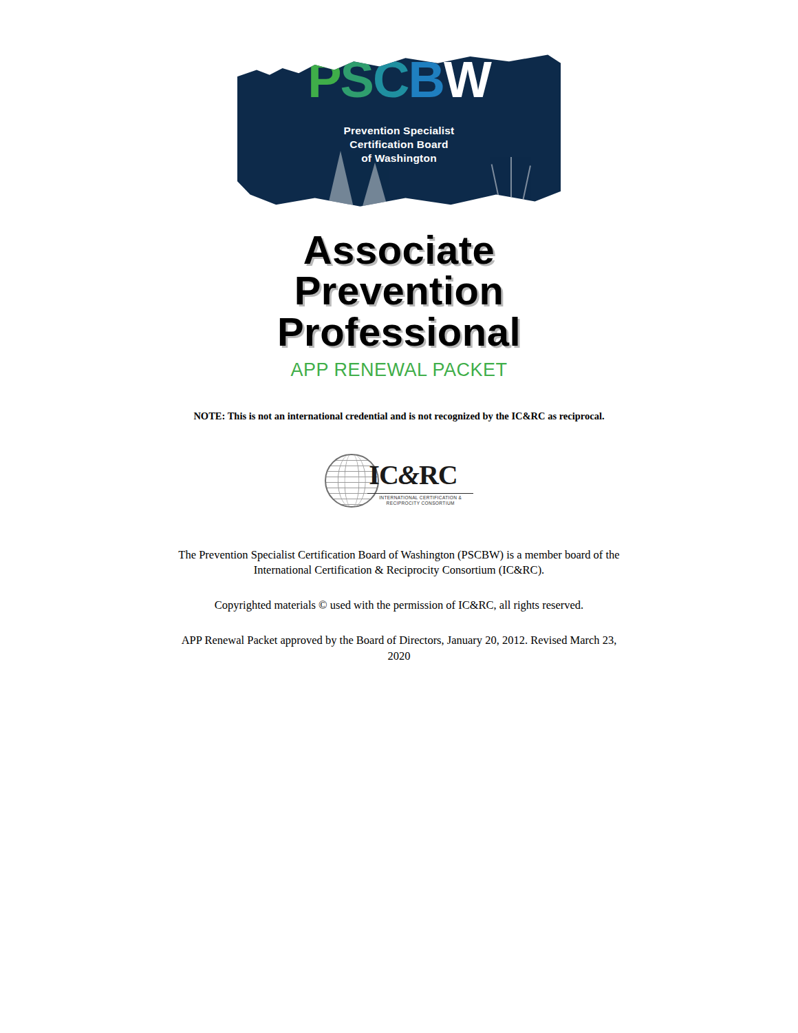PSCBW
Prevention Specialist
Certification Board
of Washington
Associate
Prevention
Professional
APP RENEWAL PACKET
NOTE: This is not an international credential and is not recognized by the IC&RC as reciprocal.
IC&RC
INTERNATIONAL CERTIFICATION &
RECIPROCITY CONSORTIUM
The Prevention Specialist Certification Board of Washington (PSCBW) is a member board of the International Certification & Reciprocity Consortium (IC&RC).
Copyrighted materials © used with the permission of IC&RC, all rights reserved.
APP Renewal Packet approved by the Board of Directors, January 20, 2012. Revised March 23, 2020